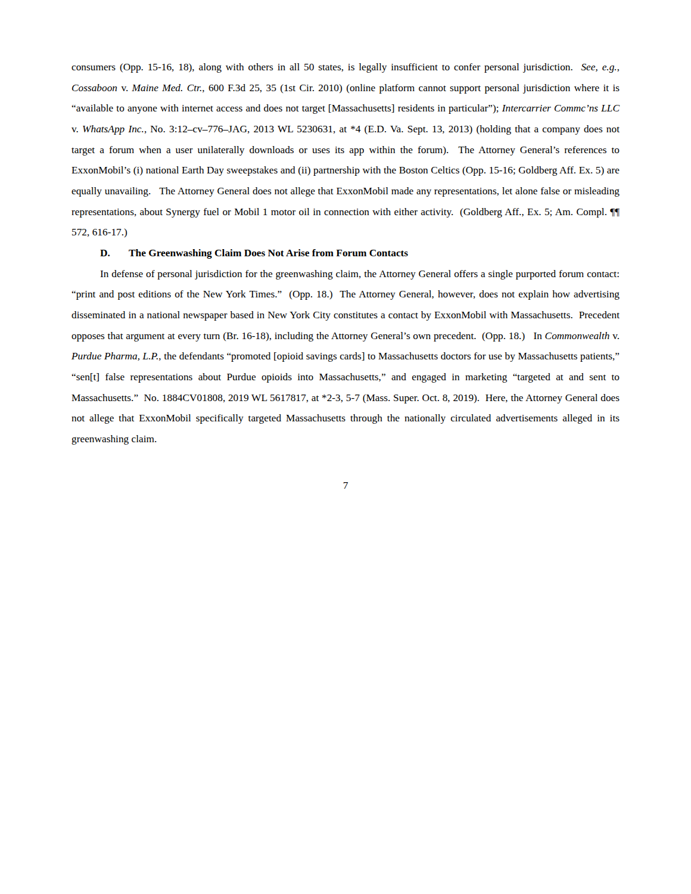consumers (Opp. 15-16, 18), along with others in all 50 states, is legally insufficient to confer personal jurisdiction. See, e.g., Cossaboon v. Maine Med. Ctr., 600 F.3d 25, 35 (1st Cir. 2010) (online platform cannot support personal jurisdiction where it is “available to anyone with internet access and does not target [Massachusetts] residents in particular”); Intercarrier Commc’ns LLC v. WhatsApp Inc., No. 3:12–cv–776–JAG, 2013 WL 5230631, at *4 (E.D. Va. Sept. 13, 2013) (holding that a company does not target a forum when a user unilaterally downloads or uses its app within the forum). The Attorney General’s references to ExxonMobil’s (i) national Earth Day sweepstakes and (ii) partnership with the Boston Celtics (Opp. 15-16; Goldberg Aff. Ex. 5) are equally unavailing. The Attorney General does not allege that ExxonMobil made any representations, let alone false or misleading representations, about Synergy fuel or Mobil 1 motor oil in connection with either activity. (Goldberg Aff., Ex. 5; Am. Compl. ¶¶ 572, 616-17.)
D. The Greenwashing Claim Does Not Arise from Forum Contacts
In defense of personal jurisdiction for the greenwashing claim, the Attorney General offers a single purported forum contact: “print and post editions of the New York Times.” (Opp. 18.) The Attorney General, however, does not explain how advertising disseminated in a national newspaper based in New York City constitutes a contact by ExxonMobil with Massachusetts. Precedent opposes that argument at every turn (Br. 16-18), including the Attorney General’s own precedent. (Opp. 18.) In Commonwealth v. Purdue Pharma, L.P., the defendants “promoted [opioid savings cards] to Massachusetts doctors for use by Massachusetts patients,” “sen[t] false representations about Purdue opioids into Massachusetts,” and engaged in marketing “targeted at and sent to Massachusetts.” No. 1884CV01808, 2019 WL 5617817, at *2-3, 5-7 (Mass. Super. Oct. 8, 2019). Here, the Attorney General does not allege that ExxonMobil specifically targeted Massachusetts through the nationally circulated advertisements alleged in its greenwashing claim.
7